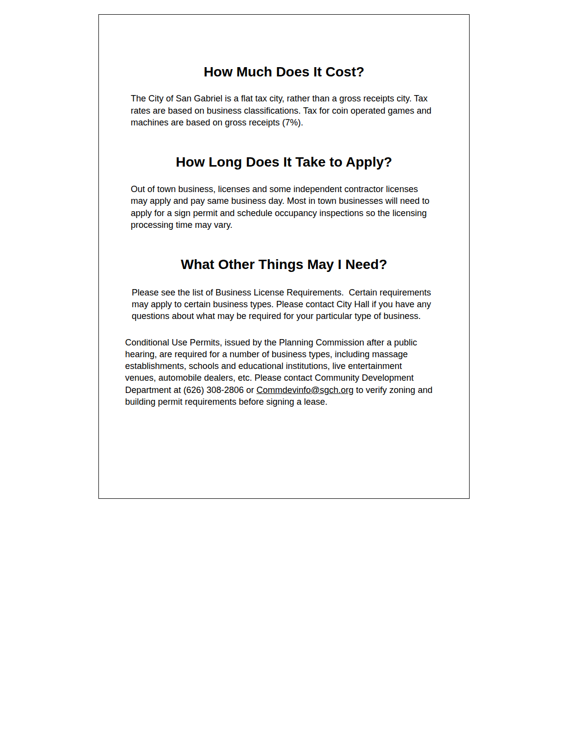How Much Does It Cost?
The City of San Gabriel is a flat tax city, rather than a gross receipts city. Tax rates are based on business classifications. Tax for coin operated games and machines are based on gross receipts (7%).
How Long Does It Take to Apply?
Out of town business, licenses and some independent contractor licenses may apply and pay same business day. Most in town businesses will need to apply for a sign permit and schedule occupancy inspections so the licensing processing time may vary.
What Other Things May I Need?
Please see the list of Business License Requirements. Certain requirements may apply to certain business types. Please contact City Hall if you have any questions about what may be required for your particular type of business.
Conditional Use Permits, issued by the Planning Commission after a public hearing, are required for a number of business types, including massage establishments, schools and educational institutions, live entertainment venues, automobile dealers, etc. Please contact Community Development Department at (626) 308-2806 or Commdevinfo@sgch.org to verify zoning and building permit requirements before signing a lease.